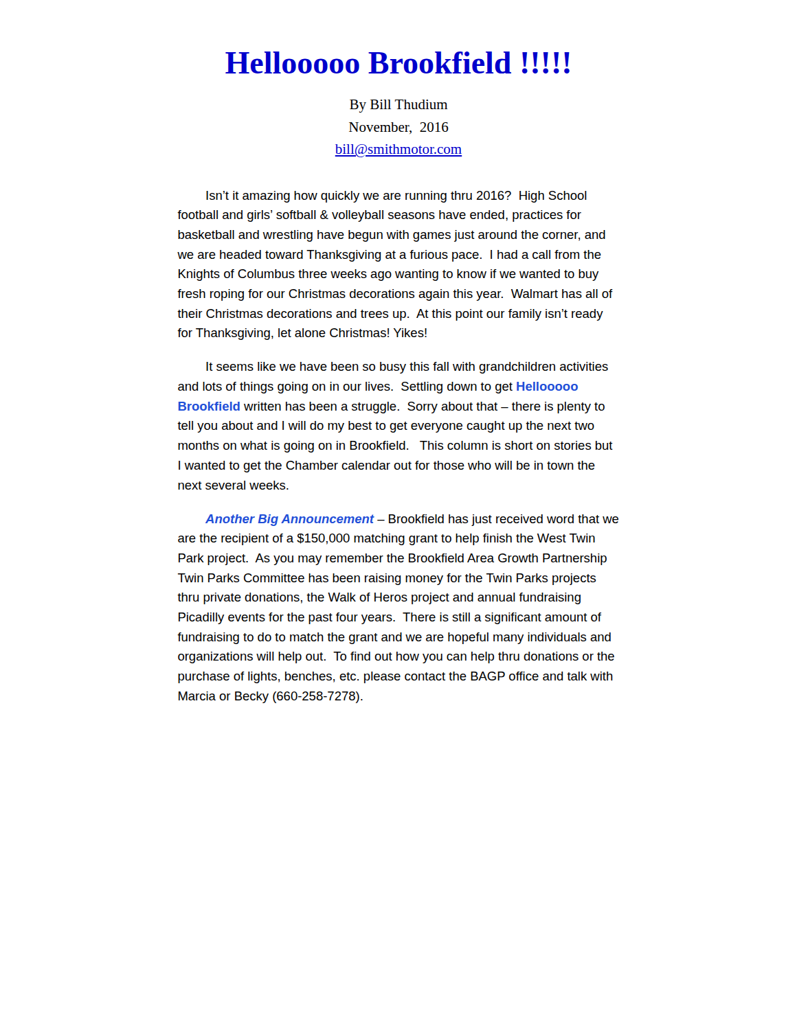Hellooooo Brookfield !!!!!
By Bill Thudium
November, 2016
bill@smithmotor.com
Isn’t it amazing how quickly we are running thru 2016? High School football and girls’ softball & volleyball seasons have ended, practices for basketball and wrestling have begun with games just around the corner, and we are headed toward Thanksgiving at a furious pace. I had a call from the Knights of Columbus three weeks ago wanting to know if we wanted to buy fresh roping for our Christmas decorations again this year. Walmart has all of their Christmas decorations and trees up. At this point our family isn’t ready for Thanksgiving, let alone Christmas! Yikes!
It seems like we have been so busy this fall with grandchildren activities and lots of things going on in our lives. Settling down to get Hellooooo Brookfield written has been a struggle. Sorry about that – there is plenty to tell you about and I will do my best to get everyone caught up the next two months on what is going on in Brookfield. This column is short on stories but I wanted to get the Chamber calendar out for those who will be in town the next several weeks.
Another Big Announcement – Brookfield has just received word that we are the recipient of a $150,000 matching grant to help finish the West Twin Park project. As you may remember the Brookfield Area Growth Partnership Twin Parks Committee has been raising money for the Twin Parks projects thru private donations, the Walk of Heros project and annual fundraising Picadilly events for the past four years. There is still a significant amount of fundraising to do to match the grant and we are hopeful many individuals and organizations will help out. To find out how you can help thru donations or the purchase of lights, benches, etc. please contact the BAGP office and talk with Marcia or Becky (660-258-7278).